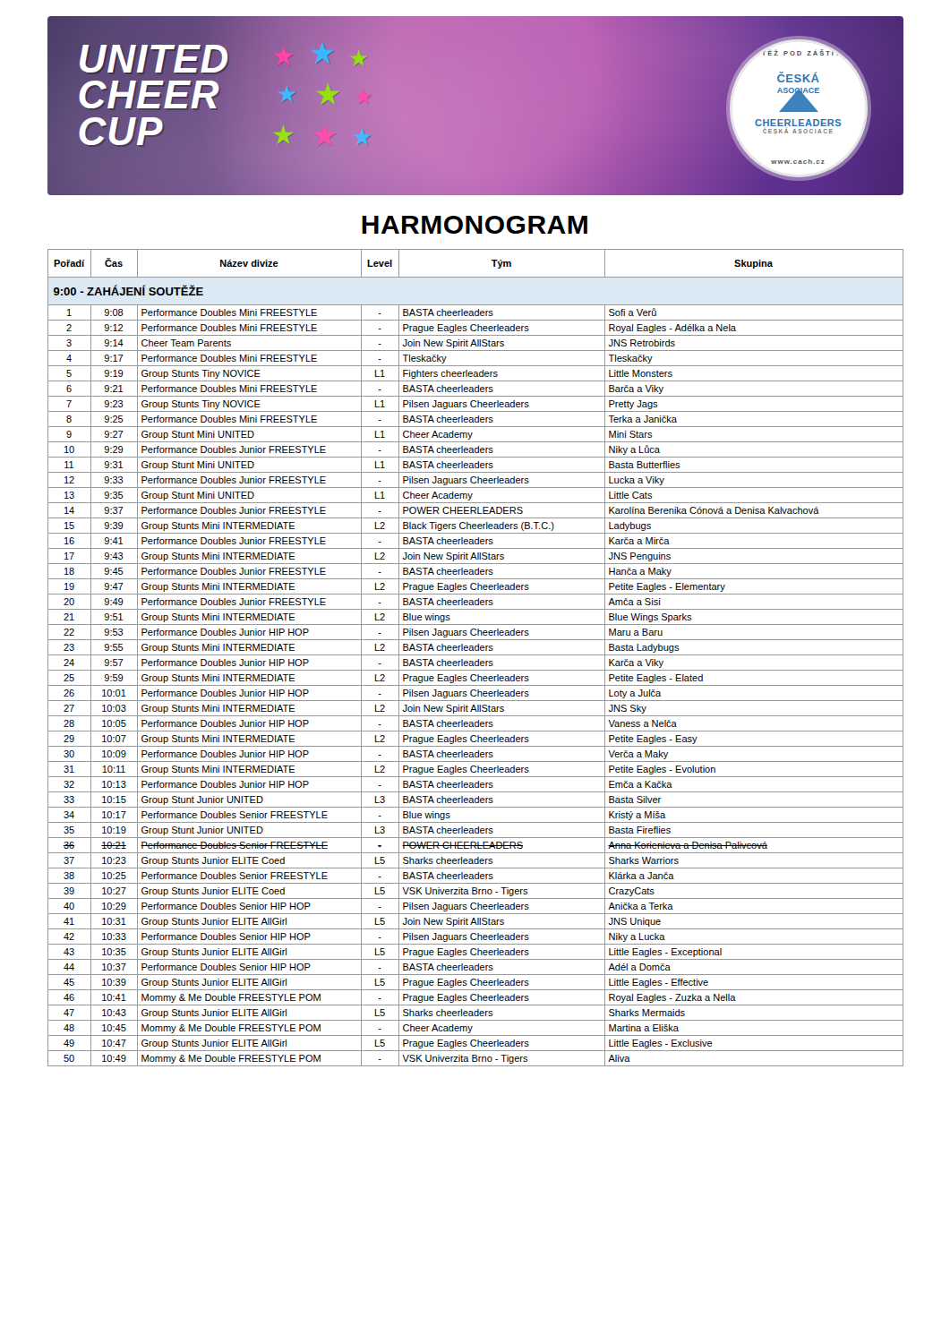UNITED
CHEER
CUP
★ ★ ★ ★ ★ ★ ★ ★ ★
• SOUTĚŽ POD ZÁŠTITOU •
ČESKÁASOCIACE
CHEERLEADERSČESKÁ ASOCIACE
www.cach.cz
HARMONOGRAM
| Pořadí | Čas | Název divize | Level | Tým | Skupina |
| --- | --- | --- | --- | --- | --- |
| 9:00 - ZAHÁJENÍ SOUTĚŽE |
| 1 | 9:08 | Performance Doubles Mini FREESTYLE | - | BASTA cheerleaders | Sofi a Verů |
| 2 | 9:12 | Performance Doubles Mini FREESTYLE | - | Prague Eagles Cheerleaders | Royal Eagles - Adélka a Nela |
| 3 | 9:14 | Cheer Team Parents | - | Join New Spirit AllStars | JNS Retrobirds |
| 4 | 9:17 | Performance Doubles Mini FREESTYLE | - | Tleskačky | Tleskačky |
| 5 | 9:19 | Group Stunts Tiny NOVICE | L1 | Fighters cheerleaders | Little Monsters |
| 6 | 9:21 | Performance Doubles Mini FREESTYLE | - | BASTA cheerleaders | Barča a Viky |
| 7 | 9:23 | Group Stunts Tiny NOVICE | L1 | Pilsen Jaguars Cheerleaders | Pretty Jags |
| 8 | 9:25 | Performance Doubles Mini FREESTYLE | - | BASTA cheerleaders | Terka a Janička |
| 9 | 9:27 | Group Stunt Mini UNITED | L1 | Cheer Academy | Mini Stars |
| 10 | 9:29 | Performance Doubles Junior FREESTYLE | - | BASTA cheerleaders | Niky a Lůca |
| 11 | 9:31 | Group Stunt Mini UNITED | L1 | BASTA cheerleaders | Basta Butterflies |
| 12 | 9:33 | Performance Doubles Junior FREESTYLE | - | Pilsen Jaguars Cheerleaders | Lucka a Viky |
| 13 | 9:35 | Group Stunt Mini UNITED | L1 | Cheer Academy | Little Cats |
| 14 | 9:37 | Performance Doubles Junior FREESTYLE | - | POWER CHEERLEADERS | Karolína Berenika Cónová a Denisa Kalvachová |
| 15 | 9:39 | Group Stunts Mini INTERMEDIATE | L2 | Black Tigers Cheerleaders (B.T.C.) | Ladybugs |
| 16 | 9:41 | Performance Doubles Junior FREESTYLE | - | BASTA cheerleaders | Karča a Mirča |
| 17 | 9:43 | Group Stunts Mini INTERMEDIATE | L2 | Join New Spirit AllStars | JNS Penguins |
| 18 | 9:45 | Performance Doubles Junior FREESTYLE | - | BASTA cheerleaders | Hanča a Maky |
| 19 | 9:47 | Group Stunts Mini INTERMEDIATE | L2 | Prague Eagles Cheerleaders | Petite Eagles - Elementary |
| 20 | 9:49 | Performance Doubles Junior FREESTYLE | - | BASTA cheerleaders | Amča a Sisi |
| 21 | 9:51 | Group Stunts Mini INTERMEDIATE | L2 | Blue wings | Blue Wings Sparks |
| 22 | 9:53 | Performance Doubles Junior HIP HOP | - | Pilsen Jaguars Cheerleaders | Maru a Baru |
| 23 | 9:55 | Group Stunts Mini INTERMEDIATE | L2 | BASTA cheerleaders | Basta Ladybugs |
| 24 | 9:57 | Performance Doubles Junior HIP HOP | - | BASTA cheerleaders | Karča a Viky |
| 25 | 9:59 | Group Stunts Mini INTERMEDIATE | L2 | Prague Eagles Cheerleaders | Petite Eagles - Elated |
| 26 | 10:01 | Performance Doubles Junior HIP HOP | - | Pilsen Jaguars Cheerleaders | Loty a Julča |
| 27 | 10:03 | Group Stunts Mini INTERMEDIATE | L2 | Join New Spirit AllStars | JNS Sky |
| 28 | 10:05 | Performance Doubles Junior HIP HOP | - | BASTA cheerleaders | Vaness a Nelča |
| 29 | 10:07 | Group Stunts Mini INTERMEDIATE | L2 | Prague Eagles Cheerleaders | Petite Eagles - Easy |
| 30 | 10:09 | Performance Doubles Junior HIP HOP | - | BASTA cheerleaders | Verča a Maky |
| 31 | 10:11 | Group Stunts Mini INTERMEDIATE | L2 | Prague Eagles Cheerleaders | Petite Eagles - Evolution |
| 32 | 10:13 | Performance Doubles Junior HIP HOP | - | BASTA cheerleaders | Emča a Kačka |
| 33 | 10:15 | Group Stunt Junior UNITED | L3 | BASTA cheerleaders | Basta Silver |
| 34 | 10:17 | Performance Doubles Senior FREESTYLE | - | Blue wings | Kristý a Míša |
| 35 | 10:19 | Group Stunt Junior UNITED | L3 | BASTA cheerleaders | Basta Fireflies |
| 36 | 10:21 | Performance Doubles Senior FREESTYLE | - | POWER CHEERLEADERS | Anna Korienieva a Denisa Palivcová |
| 37 | 10:23 | Group Stunts Junior ELITE Coed | L5 | Sharks cheerleaders | Sharks Warriors |
| 38 | 10:25 | Performance Doubles Senior FREESTYLE | - | BASTA cheerleaders | Klárka a Janča |
| 39 | 10:27 | Group Stunts Junior ELITE Coed | L5 | VSK Univerzita Brno - Tigers | CrazyCats |
| 40 | 10:29 | Performance Doubles Senior HIP HOP | - | Pilsen Jaguars Cheerleaders | Anička a Terka |
| 41 | 10:31 | Group Stunts Junior ELITE AllGirl | L5 | Join New Spirit AllStars | JNS Unique |
| 42 | 10:33 | Performance Doubles Senior HIP HOP | - | Pilsen Jaguars Cheerleaders | Niky a Lucka |
| 43 | 10:35 | Group Stunts Junior ELITE AllGirl | L5 | Prague Eagles Cheerleaders | Little Eagles - Exceptional |
| 44 | 10:37 | Performance Doubles Senior HIP HOP | - | BASTA cheerleaders | Adél a Domča |
| 45 | 10:39 | Group Stunts Junior ELITE AllGirl | L5 | Prague Eagles Cheerleaders | Little Eagles - Effective |
| 46 | 10:41 | Mommy & Me Double FREESTYLE POM | - | Prague Eagles Cheerleaders | Royal Eagles - Zuzka a Nella |
| 47 | 10:43 | Group Stunts Junior ELITE AllGirl | L5 | Sharks cheerleaders | Sharks Mermaids |
| 48 | 10:45 | Mommy & Me Double FREESTYLE POM | - | Cheer Academy | Martina a Eliška |
| 49 | 10:47 | Group Stunts Junior ELITE AllGirl | L5 | Prague Eagles Cheerleaders | Little Eagles - Exclusive |
| 50 | 10:49 | Mommy & Me Double FREESTYLE POM | - | VSK Univerzita Brno - Tigers | Aliva |